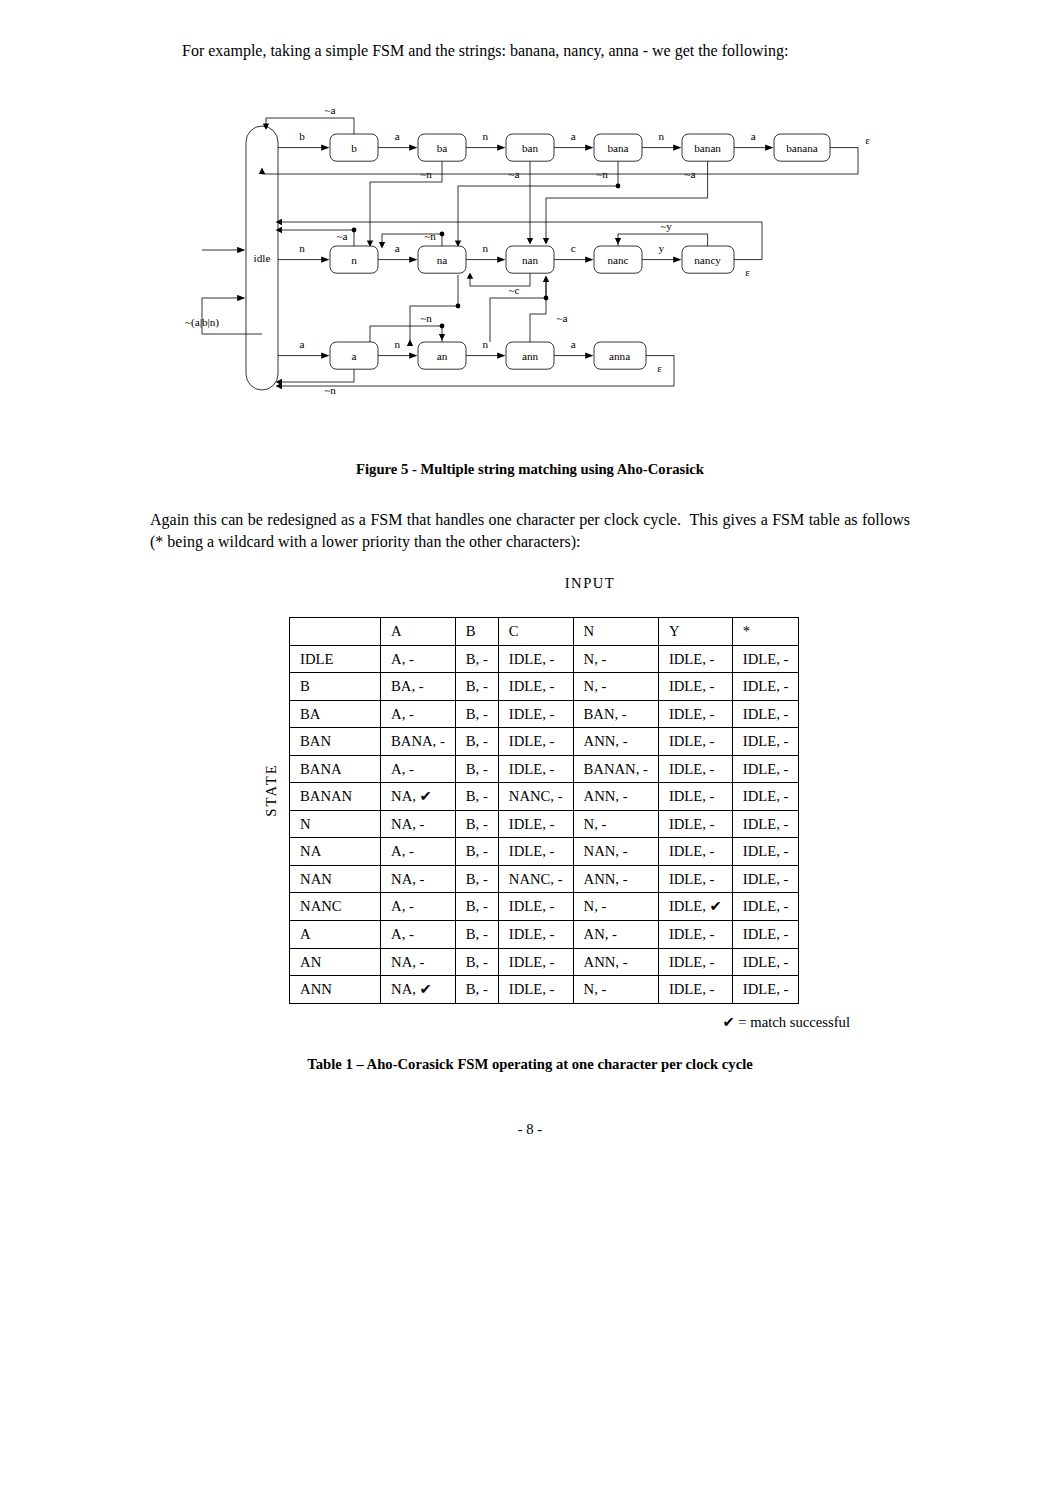For example, taking a simple FSM and the strings: banana, nancy, anna - we get the following:
idle b ba ban bana banan banana n na nan nanc nancy a an ann anna ~(a|b|n) b n a a n a n a ε ~a ~n ~a ~n ~a a n c y ε ~a ~n ~c ~y n n a ε ~n ~n ~a
Figure 5 - Multiple string matching using Aho-Corasick
Again this can be redesigned as a FSM that handles one character per clock cycle. This gives a FSM table as follows (* being a wildcard with a lower priority than the other characters):
INPUT
STATE
| | A | B | C | N | Y | * |
| IDLE | A, - | B, - | IDLE, - | N, - | IDLE, - | IDLE, - |
| B | BA, - | B, - | IDLE, - | N, - | IDLE, - | IDLE, - |
| BA | A, - | B, - | IDLE, - | BAN, - | IDLE, - | IDLE, - |
| BAN | BANA, - | B, - | IDLE, - | ANN, - | IDLE, - | IDLE, - |
| BANA | A, - | B, - | IDLE, - | BANAN, - | IDLE, - | IDLE, - |
| BANAN | NA, ✔ | B, - | NANC, - | ANN, - | IDLE, - | IDLE, - |
| N | NA, - | B, - | IDLE, - | N, - | IDLE, - | IDLE, - |
| NA | A, - | B, - | IDLE, - | NAN, - | IDLE, - | IDLE, - |
| NAN | NA, - | B, - | NANC, - | ANN, - | IDLE, - | IDLE, - |
| NANC | A, - | B, - | IDLE, - | N, - | IDLE, ✔ | IDLE, - |
| A | A, - | B, - | IDLE, - | AN, - | IDLE, - | IDLE, - |
| AN | NA, - | B, - | IDLE, - | ANN, - | IDLE, - | IDLE, - |
| ANN | NA, ✔ | B, - | IDLE, - | N, - | IDLE, - | IDLE, - |
✔ = match successful
Table 1 – Aho-Corasick FSM operating at one character per clock cycle
- 8 -